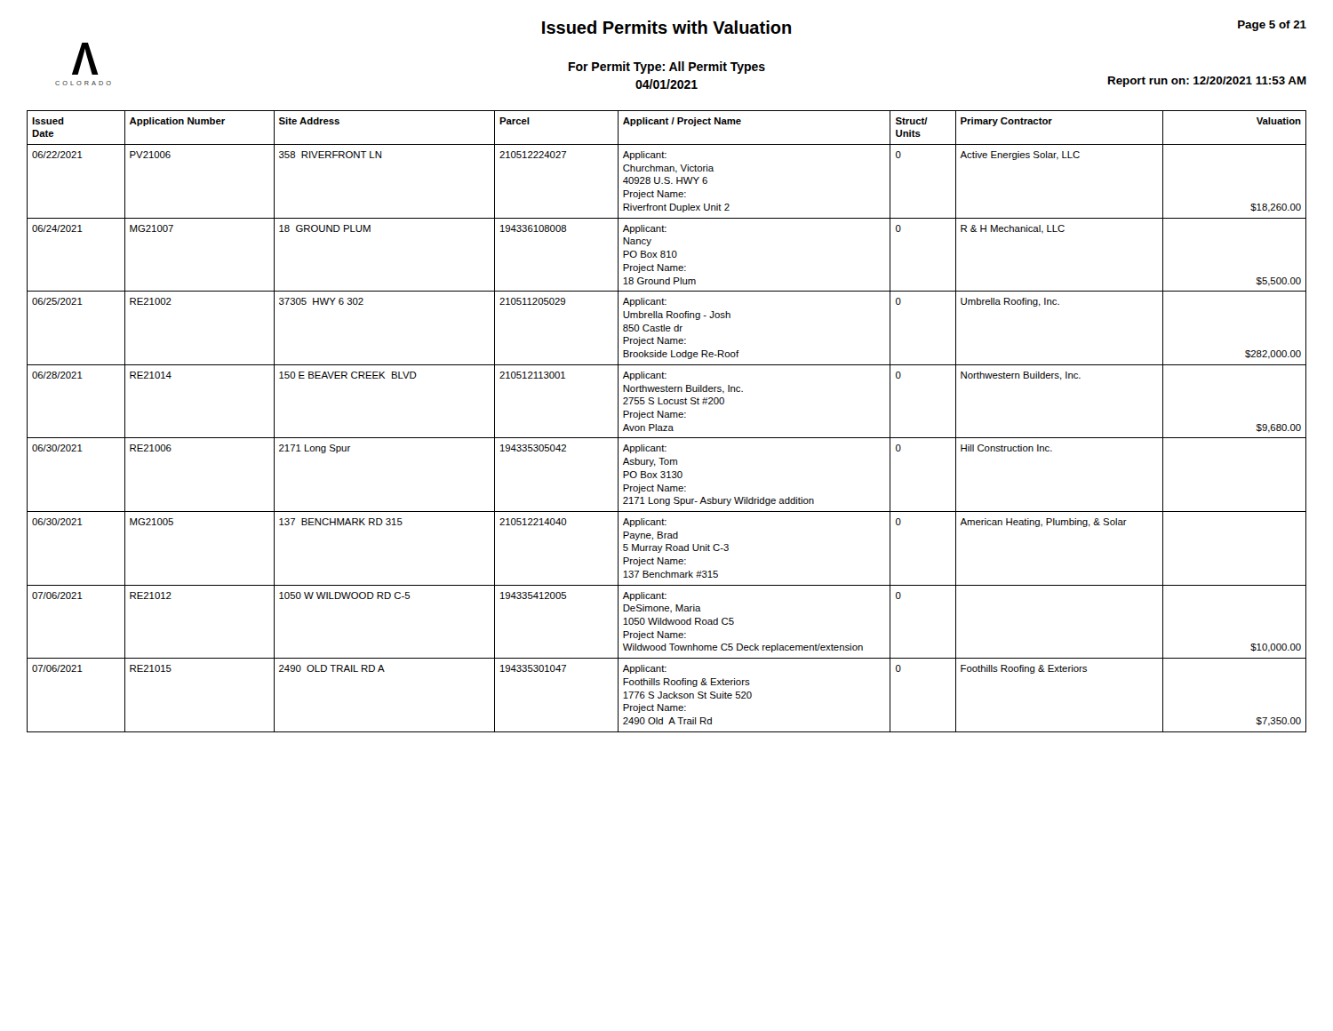Λ
COLORADO
Issued Permits with Valuation
For Permit Type: All Permit Types
04/01/2021
Page 5 of 21
Report run on: 12/20/2021 11:53 AM
| Issued Date | Application Number | Site Address | Parcel | Applicant / Project Name | Struct/ Units | Primary Contractor | Valuation |
| --- | --- | --- | --- | --- | --- | --- | --- |
| 06/22/2021 | PV21006 | 358 RIVERFRONT LN | 210512224027 | Applicant: Churchman, Victoria 40928 U.S. HWY 6 Project Name: Riverfront Duplex Unit 2 | 0 | Active Energies Solar, LLC | $18,260.00 |
| 06/24/2021 | MG21007 | 18 GROUND PLUM | 194336108008 | Applicant: Nancy PO Box 810 Project Name: 18 Ground Plum | 0 | R & H Mechanical, LLC | $5,500.00 |
| 06/25/2021 | RE21002 | 37305 HWY 6 302 | 210511205029 | Applicant: Umbrella Roofing - Josh 850 Castle dr Project Name: Brookside Lodge Re-Roof | 0 | Umbrella Roofing, Inc. | $282,000.00 |
| 06/28/2021 | RE21014 | 150 E BEAVER CREEK BLVD | 210512113001 | Applicant: Northwestern Builders, Inc. 2755 S Locust St #200 Project Name: Avon Plaza | 0 | Northwestern Builders, Inc. | $9,680.00 |
| 06/30/2021 | RE21006 | 2171 Long Spur | 194335305042 | Applicant: Asbury, Tom PO Box 3130 Project Name: 2171 Long Spur- Asbury Wildridge addition | 0 | Hill Construction Inc. | |
| 06/30/2021 | MG21005 | 137 BENCHMARK RD 315 | 210512214040 | Applicant: Payne, Brad 5 Murray Road Unit C-3 Project Name: 137 Benchmark #315 | 0 | American Heating, Plumbing, & Solar | |
| 07/06/2021 | RE21012 | 1050 W WILDWOOD RD C-5 | 194335412005 | Applicant: DeSimone, Maria 1050 Wildwood Road C5 Project Name: Wildwood Townhome C5 Deck replacement/extension | 0 | | $10,000.00 |
| 07/06/2021 | RE21015 | 2490 OLD TRAIL RD A | 194335301047 | Applicant: Foothills Roofing & Exteriors 1776 S Jackson St Suite 520 Project Name: 2490 Old A Trail Rd | 0 | Foothills Roofing & Exteriors | $7,350.00 |